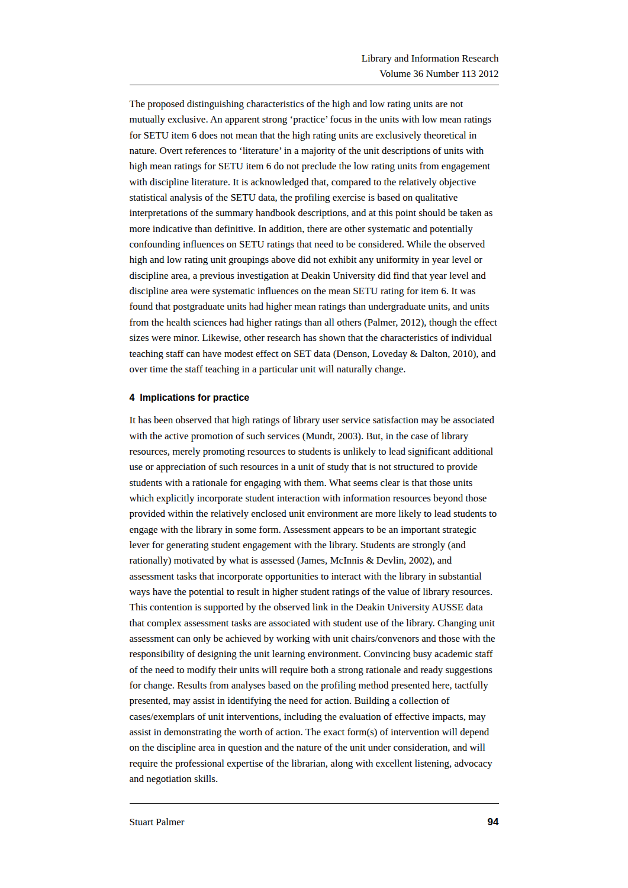Library and Information Research Volume 36 Number 113 2012
The proposed distinguishing characteristics of the high and low rating units are not mutually exclusive. An apparent strong ‘practice’ focus in the units with low mean ratings for SETU item 6 does not mean that the high rating units are exclusively theoretical in nature. Overt references to ‘literature’ in a majority of the unit descriptions of units with high mean ratings for SETU item 6 do not preclude the low rating units from engagement with discipline literature. It is acknowledged that, compared to the relatively objective statistical analysis of the SETU data, the profiling exercise is based on qualitative interpretations of the summary handbook descriptions, and at this point should be taken as more indicative than definitive. In addition, there are other systematic and potentially confounding influences on SETU ratings that need to be considered. While the observed high and low rating unit groupings above did not exhibit any uniformity in year level or discipline area, a previous investigation at Deakin University did find that year level and discipline area were systematic influences on the mean SETU rating for item 6. It was found that postgraduate units had higher mean ratings than undergraduate units, and units from the health sciences had higher ratings than all others (Palmer, 2012), though the effect sizes were minor. Likewise, other research has shown that the characteristics of individual teaching staff can have modest effect on SET data (Denson, Loveday & Dalton, 2010), and over time the staff teaching in a particular unit will naturally change.
4 Implications for practice
It has been observed that high ratings of library user service satisfaction may be associated with the active promotion of such services (Mundt, 2003). But, in the case of library resources, merely promoting resources to students is unlikely to lead significant additional use or appreciation of such resources in a unit of study that is not structured to provide students with a rationale for engaging with them. What seems clear is that those units which explicitly incorporate student interaction with information resources beyond those provided within the relatively enclosed unit environment are more likely to lead students to engage with the library in some form. Assessment appears to be an important strategic lever for generating student engagement with the library. Students are strongly (and rationally) motivated by what is assessed (James, McInnis & Devlin, 2002), and assessment tasks that incorporate opportunities to interact with the library in substantial ways have the potential to result in higher student ratings of the value of library resources. This contention is supported by the observed link in the Deakin University AUSSE data that complex assessment tasks are associated with student use of the library. Changing unit assessment can only be achieved by working with unit chairs/convenors and those with the responsibility of designing the unit learning environment. Convincing busy academic staff of the need to modify their units will require both a strong rationale and ready suggestions for change. Results from analyses based on the profiling method presented here, tactfully presented, may assist in identifying the need for action. Building a collection of cases/exemplars of unit interventions, including the evaluation of effective impacts, may assist in demonstrating the worth of action. The exact form(s) of intervention will depend on the discipline area in question and the nature of the unit under consideration, and will require the professional expertise of the librarian, along with excellent listening, advocacy and negotiation skills.
Stuart Palmer 94